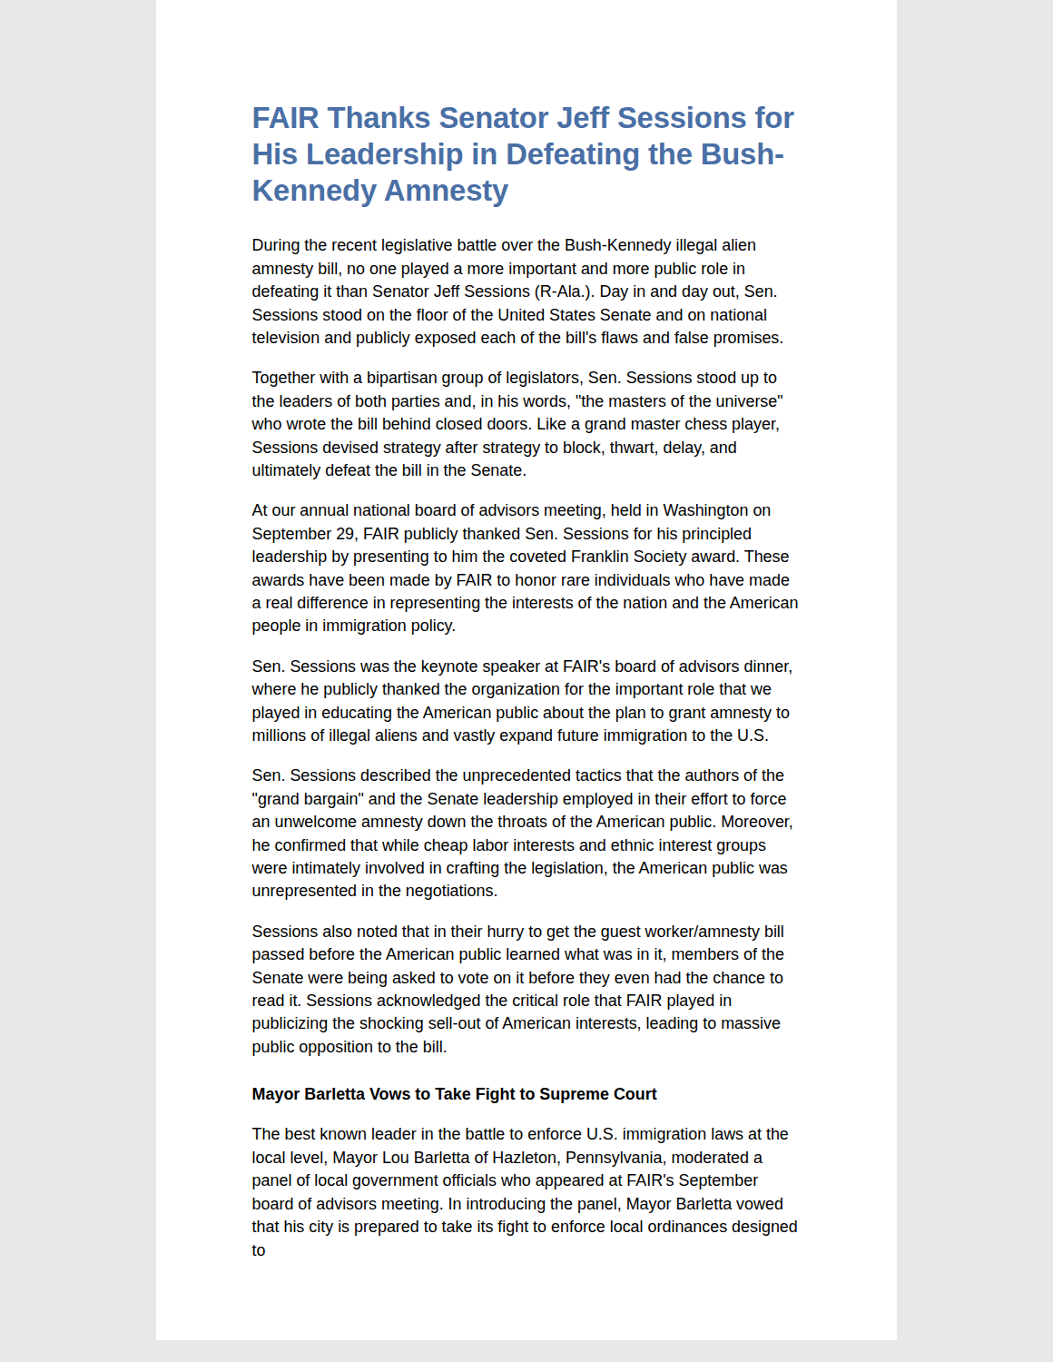FAIR Thanks Senator Jeff Sessions for His Leadership in Defeating the Bush-Kennedy Amnesty
During the recent legislative battle over the Bush-Kennedy illegal alien amnesty bill, no one played a more important and more public role in defeating it than Senator Jeff Sessions (R-Ala.). Day in and day out, Sen. Sessions stood on the floor of the United States Senate and on national television and publicly exposed each of the bill's flaws and false promises.
Together with a bipartisan group of legislators, Sen. Sessions stood up to the leaders of both parties and, in his words, "the masters of the universe" who wrote the bill behind closed doors. Like a grand master chess player, Sessions devised strategy after strategy to block, thwart, delay, and ultimately defeat the bill in the Senate.
At our annual national board of advisors meeting, held in Washington on September 29, FAIR publicly thanked Sen. Sessions for his principled leadership by presenting to him the coveted Franklin Society award. These awards have been made by FAIR to honor rare individuals who have made a real difference in representing the interests of the nation and the American people in immigration policy.
Sen. Sessions was the keynote speaker at FAIR's board of advisors dinner, where he publicly thanked the organization for the important role that we played in educating the American public about the plan to grant amnesty to millions of illegal aliens and vastly expand future immigration to the U.S.
Sen. Sessions described the unprecedented tactics that the authors of the "grand bargain" and the Senate leadership employed in their effort to force an unwelcome amnesty down the throats of the American public. Moreover, he confirmed that while cheap labor interests and ethnic interest groups were intimately involved in crafting the legislation, the American public was unrepresented in the negotiations.
Sessions also noted that in their hurry to get the guest worker/amnesty bill passed before the American public learned what was in it, members of the Senate were being asked to vote on it before they even had the chance to read it. Sessions acknowledged the critical role that FAIR played in publicizing the shocking sell-out of American interests, leading to massive public opposition to the bill.
Mayor Barletta Vows to Take Fight to Supreme Court
The best known leader in the battle to enforce U.S. immigration laws at the local level, Mayor Lou Barletta of Hazleton, Pennsylvania, moderated a panel of local government officials who appeared at FAIR's September board of advisors meeting. In introducing the panel, Mayor Barletta vowed that his city is prepared to take its fight to enforce local ordinances designed to